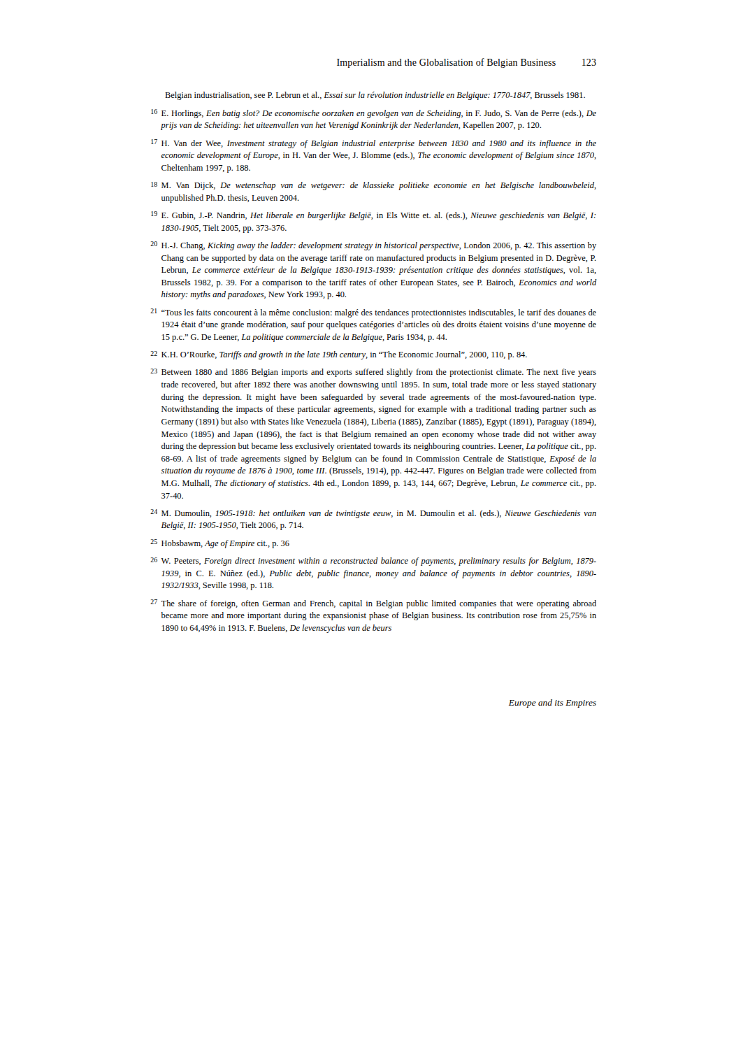Imperialism and the Globalisation of Belgian Business123
Belgian industrialisation, see P. Lebrun et al., Essai sur la révolution industrielle en Belgique: 1770-1847, Brussels 1981.
16
E. Horlings, Een batig slot? De economische oorzaken en gevolgen van de Scheiding, in F. Judo, S. Van de Perre (eds.), De prijs van de Scheiding: het uiteenvallen van het Verenigd Koninkrijk der Nederlanden, Kapellen 2007, p. 120.
17
H. Van der Wee, Investment strategy of Belgian industrial enterprise between 1830 and 1980 and its influence in the economic development of Europe, in H. Van der Wee, J. Blomme (eds.), The economic development of Belgium since 1870, Cheltenham 1997, p. 188.
18
M. Van Dijck, De wetenschap van de wetgever: de klassieke politieke economie en het Belgische landbouwbeleid, unpublished Ph.D. thesis, Leuven 2004.
19
E. Gubin, J.-P. Nandrin, Het liberale en burgerlijke België, in Els Witte et. al. (eds.), Nieuwe geschiedenis van België, I: 1830-1905, Tielt 2005, pp. 373-376.
20
H.-J. Chang, Kicking away the ladder: development strategy in historical perspective, London 2006, p. 42. This assertion by Chang can be supported by data on the average tariff rate on manufactured products in Belgium presented in D. Degrève, P. Lebrun, Le commerce extérieur de la Belgique 1830-1913-1939: présentation critique des données statistiques, vol. 1a, Brussels 1982, p. 39. For a comparison to the tariff rates of other European States, see P. Bairoch, Economics and world history: myths and paradoxes, New York 1993, p. 40.
21
“Tous les faits concourent à la même conclusion: malgré des tendances protectionnistes indiscutables, le tarif des douanes de 1924 était d’une grande modération, sauf pour quelques catégories d’articles où des droits étaient voisins d’une moyenne de 15 p.c.” G. De Leener, La politique commerciale de la Belgique, Paris 1934, p. 44.
22
K.H. O’Rourke, Tariffs and growth in the late 19th century, in “The Economic Journal”, 2000, 110, p. 84.
23
Between 1880 and 1886 Belgian imports and exports suffered slightly from the protectionist climate. The next five years trade recovered, but after 1892 there was another downswing until 1895. In sum, total trade more or less stayed stationary during the depression. It might have been safeguarded by several trade agreements of the most-favoured-nation type. Notwithstanding the impacts of these particular agreements, signed for example with a traditional trading partner such as Germany (1891) but also with States like Venezuela (1884), Liberia (1885), Zanzibar (1885), Egypt (1891), Paraguay (1894), Mexico (1895) and Japan (1896), the fact is that Belgium remained an open economy whose trade did not wither away during the depression but became less exclusively orientated towards its neighbouring countries. Leener, La politique cit., pp. 68-69. A list of trade agreements signed by Belgium can be found in Commission Centrale de Statistique, Exposé de la situation du royaume de 1876 à 1900, tome III. (Brussels, 1914), pp. 442-447. Figures on Belgian trade were collected from M.G. Mulhall, The dictionary of statistics. 4th ed., London 1899, p. 143, 144, 667; Degrève, Lebrun, Le commerce cit., pp. 37-40.
24
M. Dumoulin, 1905-1918: het ontluiken van de twintigste eeuw, in M. Dumoulin et al. (eds.), Nieuwe Geschiedenis van België, II: 1905-1950, Tielt 2006, p. 714.
25
Hobsbawm, Age of Empire cit., p. 36
26
W. Peeters, Foreign direct investment within a reconstructed balance of payments, preliminary results for Belgium, 1879-1939, in C. E. Núñez (ed.), Public debt, public finance, money and balance of payments in debtor countries, 1890-1932/1933, Seville 1998, p. 118.
27
The share of foreign, often German and French, capital in Belgian public limited companies that were operating abroad became more and more important during the expansionist phase of Belgian business. Its contribution rose from 25,75% in 1890 to 64,49% in 1913. F. Buelens, De levenscyclus van de beurs
Europe and its Empires